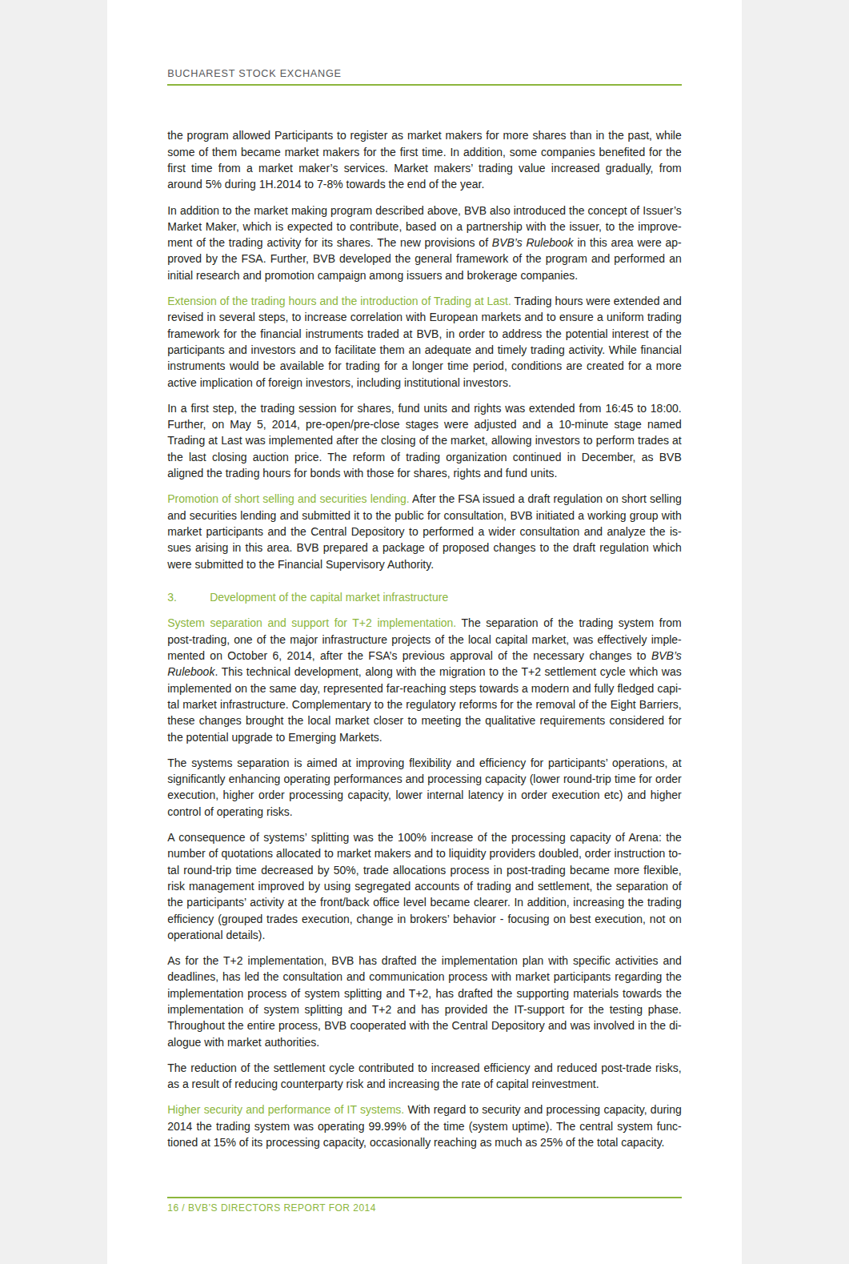Bucharest Stock Exchange
the program allowed Participants to register as market makers for more shares than in the past, while some of them became market makers for the first time. In addition, some companies benefited for the first time from a market maker’s services. Market makers’ trading value increased gradually, from around 5% during 1H.2014 to 7-8% towards the end of the year.
In addition to the market making program described above, BVB also introduced the concept of Issuer’s Market Maker, which is expected to contribute, based on a partnership with the issuer, to the improvement of the trading activity for its shares. The new provisions of BVB’s Rulebook in this area were approved by the FSA. Further, BVB developed the general framework of the program and performed an initial research and promotion campaign among issuers and brokerage companies.
Extension of the trading hours and the introduction of Trading at Last. Trading hours were extended and revised in several steps, to increase correlation with European markets and to ensure a uniform trading framework for the financial instruments traded at BVB, in order to address the potential interest of the participants and investors and to facilitate them an adequate and timely trading activity. While financial instruments would be available for trading for a longer time period, conditions are created for a more active implication of foreign investors, including institutional investors.
In a first step, the trading session for shares, fund units and rights was extended from 16:45 to 18:00. Further, on May 5, 2014, pre-open/pre-close stages were adjusted and a 10-minute stage named Trading at Last was implemented after the closing of the market, allowing investors to perform trades at the last closing auction price. The reform of trading organization continued in December, as BVB aligned the trading hours for bonds with those for shares, rights and fund units.
Promotion of short selling and securities lending. After the FSA issued a draft regulation on short selling and securities lending and submitted it to the public for consultation, BVB initiated a working group with market participants and the Central Depository to performed a wider consultation and analyze the issues arising in this area. BVB prepared a package of proposed changes to the draft regulation which were submitted to the Financial Supervisory Authority.
3. Development of the capital market infrastructure
System separation and support for T+2 implementation. The separation of the trading system from post-trading, one of the major infrastructure projects of the local capital market, was effectively implemented on October 6, 2014, after the FSA’s previous approval of the necessary changes to BVB’s Rulebook. This technical development, along with the migration to the T+2 settlement cycle which was implemented on the same day, represented far-reaching steps towards a modern and fully fledged capital market infrastructure. Complementary to the regulatory reforms for the removal of the Eight Barriers, these changes brought the local market closer to meeting the qualitative requirements considered for the potential upgrade to Emerging Markets.
The systems separation is aimed at improving flexibility and efficiency for participants’ operations, at significantly enhancing operating performances and processing capacity (lower round-trip time for order execution, higher order processing capacity, lower internal latency in order execution etc) and higher control of operating risks.
A consequence of systems’ splitting was the 100% increase of the processing capacity of Arena: the number of quotations allocated to market makers and to liquidity providers doubled, order instruction total round-trip time decreased by 50%, trade allocations process in post-trading became more flexible, risk management improved by using segregated accounts of trading and settlement, the separation of the participants’ activity at the front/back office level became clearer. In addition, increasing the trading efficiency (grouped trades execution, change in brokers’ behavior - focusing on best execution, not on operational details).
As for the T+2 implementation, BVB has drafted the implementation plan with specific activities and deadlines, has led the consultation and communication process with market participants regarding the implementation process of system splitting and T+2, has drafted the supporting materials towards the implementation of system splitting and T+2 and has provided the IT-support for the testing phase. Throughout the entire process, BVB cooperated with the Central Depository and was involved in the dialogue with market authorities.
The reduction of the settlement cycle contributed to increased efficiency and reduced post-trade risks, as a result of reducing counterparty risk and increasing the rate of capital reinvestment.
Higher security and performance of IT systems. With regard to security and processing capacity, during 2014 the trading system was operating 99.99% of the time (system uptime). The central system functioned at 15% of its processing capacity, occasionally reaching as much as 25% of the total capacity.
16 / BVB’s Directors Report for 2014